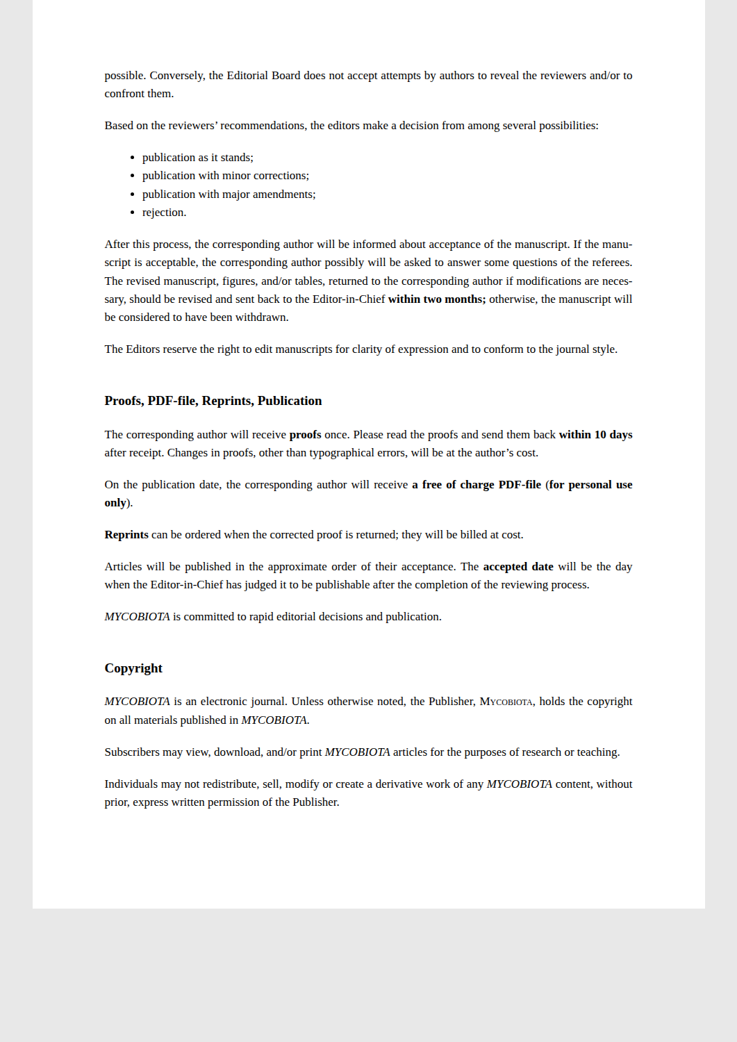possible. Conversely, the Editorial Board does not accept attempts by authors to reveal the reviewers and/or to confront them.
Based on the reviewers’ recommendations, the editors make a decision from among several possibilities:
publication as it stands;
publication with minor corrections;
publication with major amendments;
rejection.
After this process, the corresponding author will be informed about acceptance of the manuscript. If the manuscript is acceptable, the corresponding author possibly will be asked to answer some questions of the referees. The revised manuscript, figures, and/or tables, returned to the corresponding author if modifications are necessary, should be revised and sent back to the Editor-in-Chief within two months; otherwise, the manuscript will be considered to have been withdrawn.
The Editors reserve the right to edit manuscripts for clarity of expression and to conform to the journal style.
Proofs, PDF-file, Reprints, Publication
The corresponding author will receive proofs once. Please read the proofs and send them back within 10 days after receipt. Changes in proofs, other than typographical errors, will be at the author’s cost.
On the publication date, the corresponding author will receive a free of charge PDF-file (for personal use only).
Reprints can be ordered when the corrected proof is returned; they will be billed at cost.
Articles will be published in the approximate order of their acceptance. The accepted date will be the day when the Editor-in-Chief has judged it to be publishable after the completion of the reviewing process.
MYCOBIOTA is committed to rapid editorial decisions and publication.
Copyright
MYCOBIOTA is an electronic journal. Unless otherwise noted, the Publisher, Mycobiota, holds the copyright on all materials published in MYCOBIOTA.
Subscribers may view, download, and/or print MYCOBIOTA articles for the purposes of research or teaching.
Individuals may not redistribute, sell, modify or create a derivative work of any MYCOBIOTA content, without prior, express written permission of the Publisher.